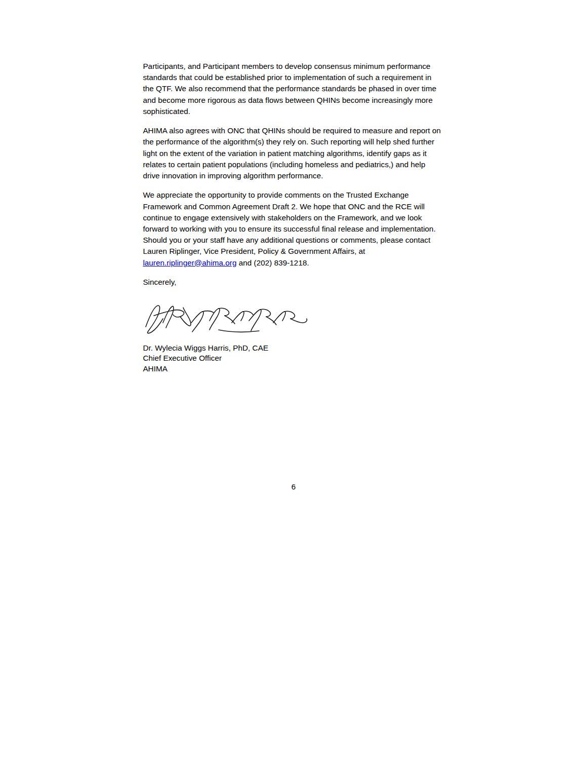Participants, and Participant members to develop consensus minimum performance standards that could be established prior to implementation of such a requirement in the QTF. We also recommend that the performance standards be phased in over time and become more rigorous as data flows between QHINs become increasingly more sophisticated.
AHIMA also agrees with ONC that QHINs should be required to measure and report on the performance of the algorithm(s) they rely on. Such reporting will help shed further light on the extent of the variation in patient matching algorithms, identify gaps as it relates to certain patient populations (including homeless and pediatrics,) and help drive innovation in improving algorithm performance.
We appreciate the opportunity to provide comments on the Trusted Exchange Framework and Common Agreement Draft 2. We hope that ONC and the RCE will continue to engage extensively with stakeholders on the Framework, and we look forward to working with you to ensure its successful final release and implementation. Should you or your staff have any additional questions or comments, please contact Lauren Riplinger, Vice President, Policy & Government Affairs, at lauren.riplinger@ahima.org and (202) 839-1218.
Sincerely,
Dr. Wylecia Wiggs Harris, PhD, CAE
Chief Executive Officer
AHIMA
6